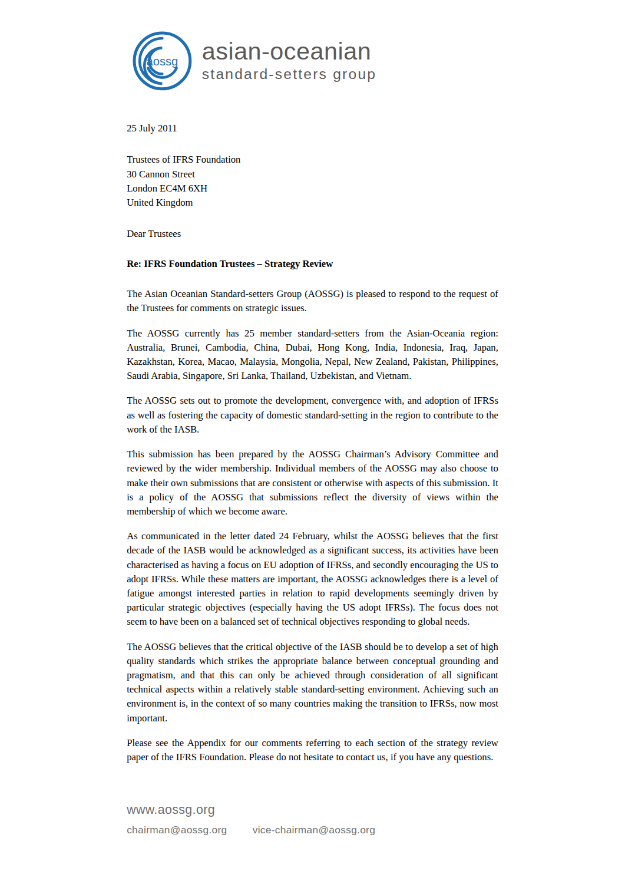aossg
asian-oceanian
standard-setters group
25 July 2011
Trustees of IFRS Foundation
30 Cannon Street
London EC4M 6XH
United Kingdom
Dear Trustees
Re: IFRS Foundation Trustees – Strategy Review
The Asian Oceanian Standard-setters Group (AOSSG) is pleased to respond to the request of the Trustees for comments on strategic issues.
The AOSSG currently has 25 member standard-setters from the Asian-Oceania region: Australia, Brunei, Cambodia, China, Dubai, Hong Kong, India, Indonesia, Iraq, Japan, Kazakhstan, Korea, Macao, Malaysia, Mongolia, Nepal, New Zealand, Pakistan, Philippines, Saudi Arabia, Singapore, Sri Lanka, Thailand, Uzbekistan, and Vietnam.
The AOSSG sets out to promote the development, convergence with, and adoption of IFRSs as well as fostering the capacity of domestic standard-setting in the region to contribute to the work of the IASB.
This submission has been prepared by the AOSSG Chairman’s Advisory Committee and reviewed by the wider membership. Individual members of the AOSSG may also choose to make their own submissions that are consistent or otherwise with aspects of this submission. It is a policy of the AOSSG that submissions reflect the diversity of views within the membership of which we become aware.
As communicated in the letter dated 24 February, whilst the AOSSG believes that the first decade of the IASB would be acknowledged as a significant success, its activities have been characterised as having a focus on EU adoption of IFRSs, and secondly encouraging the US to adopt IFRSs. While these matters are important, the AOSSG acknowledges there is a level of fatigue amongst interested parties in relation to rapid developments seemingly driven by particular strategic objectives (especially having the US adopt IFRSs). The focus does not seem to have been on a balanced set of technical objectives responding to global needs.
The AOSSG believes that the critical objective of the IASB should be to develop a set of high quality standards which strikes the appropriate balance between conceptual grounding and pragmatism, and that this can only be achieved through consideration of all significant technical aspects within a relatively stable standard-setting environment. Achieving such an environment is, in the context of so many countries making the transition to IFRSs, now most important.
Please see the Appendix for our comments referring to each section of the strategy review paper of the IFRS Foundation. Please do not hesitate to contact us, if you have any questions.
www.aossg.org
chairman@aossg.org vice-chairman@aossg.org